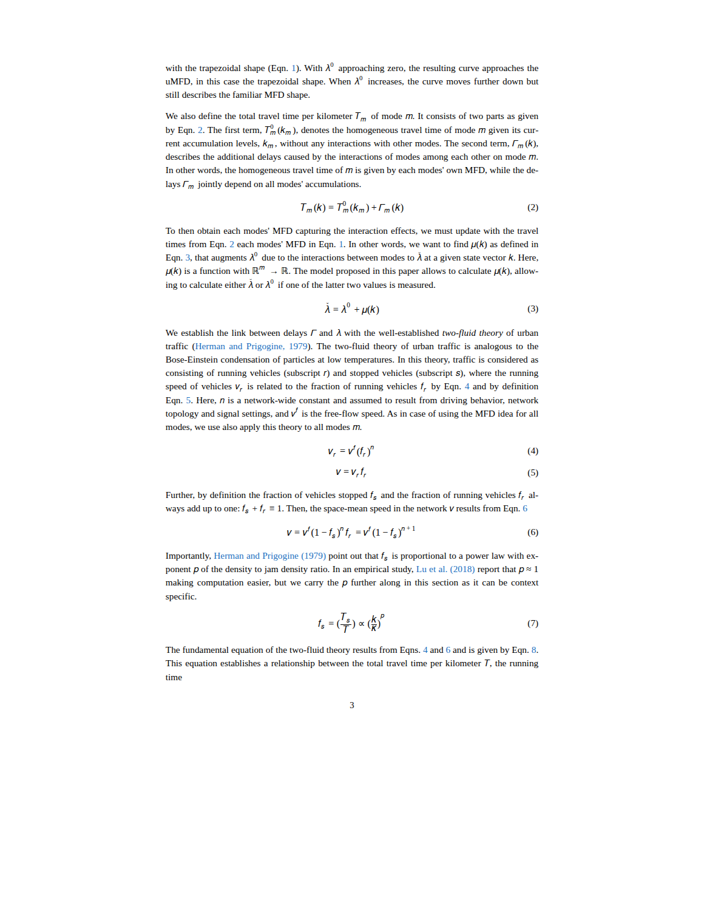with the trapezoidal shape (Eqn. 1). With λ0 approaching zero, the resulting curve approaches the uMFD, in this case the trapezoidal shape. When λ0 increases, the curve moves further down but still describes the familiar MFD shape.
We also define the total travel time per kilometer Tm of mode m. It consists of two parts as given by Eqn. 2. The first term, Tm0(km), denotes the homogeneous travel time of mode m given its current accumulation levels, km, without any interactions with other modes. The second term, Γm(k), describes the additional delays caused by the interactions of modes among each other on mode m. In other words, the homogeneous travel time of m is given by each modes' own MFD, while the delays Γm jointly depend on all modes' accumulations.
Tm (k) = Tm0 (km) + Γm (k)
(2)
To then obtain each modes' MFD capturing the interaction effects, we must update with the travel times from Eqn. 2 each modes' MFD in Eqn. 1. In other words, we want to find μ(k) as defined in Eqn. 3, that augments λ0 due to the interactions between modes to λ˘ at a given state vector k. Here, μ(k) is a function with ℝm→ℝ. The model proposed in this paper allows to calculate μ(k), allowing to calculate either λ˘ or λ0 if one of the latter two values is measured.
λ˘ = λ0 + μ (k)
(3)
We establish the link between delays Γ and λ with the well-established two-fluid theory of urban traffic (Herman and Prigogine, 1979). The two-fluid theory of urban traffic is analogous to the Bose-Einstein condensation of particles at low temperatures. In this theory, traffic is considered as consisting of running vehicles (subscript r) and stopped vehicles (subscript s), where the running speed of vehicles vr is related to the fraction of running vehicles fr by Eqn. 4 and by definition Eqn. 5. Here, n is a network-wide constant and assumed to result from driving behavior, network topology and signal settings, and vf is the free-flow speed. As in case of using the MFD idea for all modes, we use also apply this theory to all modes m.
vr = vf (fr) n
(4)
v = vr fr
(5)
Further, by definition the fraction of vehicles stopped fs and the fraction of running vehicles fr always add up to one: fs+fr≡1. Then, the space-mean speed in the network v results from Eqn. 6
v = vf (1−fs) n fr = vf (1−fs) n+1
(6)
Importantly, Herman and Prigogine (1979) point out that fs is proportional to a power law with exponent p of the density to jam density ratio. In an empirical study, Lu et al. (2018) report that p≈1 making computation easier, but we carry the p further along in this section as it can be context specific.
fs = ( TsT ) ∝ ( kκ ) p
(7)
The fundamental equation of the two-fluid theory results from Eqns. 4 and 6 and is given by Eqn. 8. This equation establishes a relationship between the total travel time per kilometer T, the running time
3